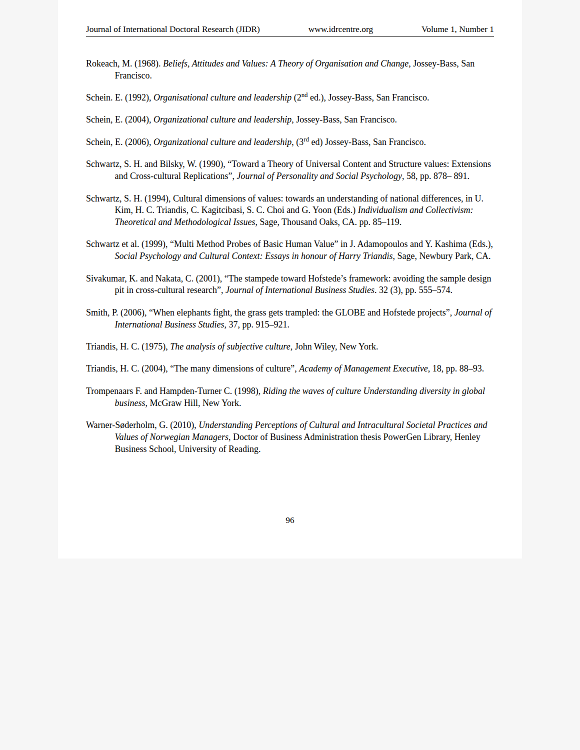Journal of International Doctoral Research (JIDR) www.idrcentre.org Volume 1, Number 1
Rokeach, M. (1968). Beliefs, Attitudes and Values: A Theory of Organisation and Change, Jossey-Bass, San Francisco.
Schein. E. (1992), Organisational culture and leadership (2nd ed.), Jossey-Bass, San Francisco.
Schein, E. (2004), Organizational culture and leadership, Jossey-Bass, San Francisco.
Schein, E. (2006), Organizational culture and leadership, (3rd ed) Jossey-Bass, San Francisco.
Schwartz, S. H. and Bilsky, W. (1990), “Toward a Theory of Universal Content and Structure values: Extensions and Cross-cultural Replications”, Journal of Personality and Social Psychology, 58, pp. 878– 891.
Schwartz, S. H. (1994), Cultural dimensions of values: towards an understanding of national differences, in U. Kim, H. C. Triandis, C. Kagitcibasi, S. C. Choi and G. Yoon (Eds.) Individualism and Collectivism: Theoretical and Methodological Issues, Sage, Thousand Oaks, CA. pp. 85–119.
Schwartz et al. (1999), “Multi Method Probes of Basic Human Value” in J. Adamopoulos and Y. Kashima (Eds.), Social Psychology and Cultural Context: Essays in honour of Harry Triandis, Sage, Newbury Park, CA.
Sivakumar, K. and Nakata, C. (2001), “The stampede toward Hofstede’s framework: avoiding the sample design pit in cross-cultural research”, Journal of International Business Studies. 32 (3), pp. 555–574.
Smith, P. (2006), “When elephants fight, the grass gets trampled: the GLOBE and Hofstede projects”, Journal of International Business Studies, 37, pp. 915–921.
Triandis, H. C. (1975), The analysis of subjective culture, John Wiley, New York.
Triandis, H. C. (2004), “The many dimensions of culture”, Academy of Management Executive, 18, pp. 88–93.
Trompenaars F. and Hampden-Turner C. (1998), Riding the waves of culture Understanding diversity in global business, McGraw Hill, New York.
Warner-Søderholm, G. (2010), Understanding Perceptions of Cultural and Intracultural Societal Practices and Values of Norwegian Managers, Doctor of Business Administration thesis PowerGen Library, Henley Business School, University of Reading.
96